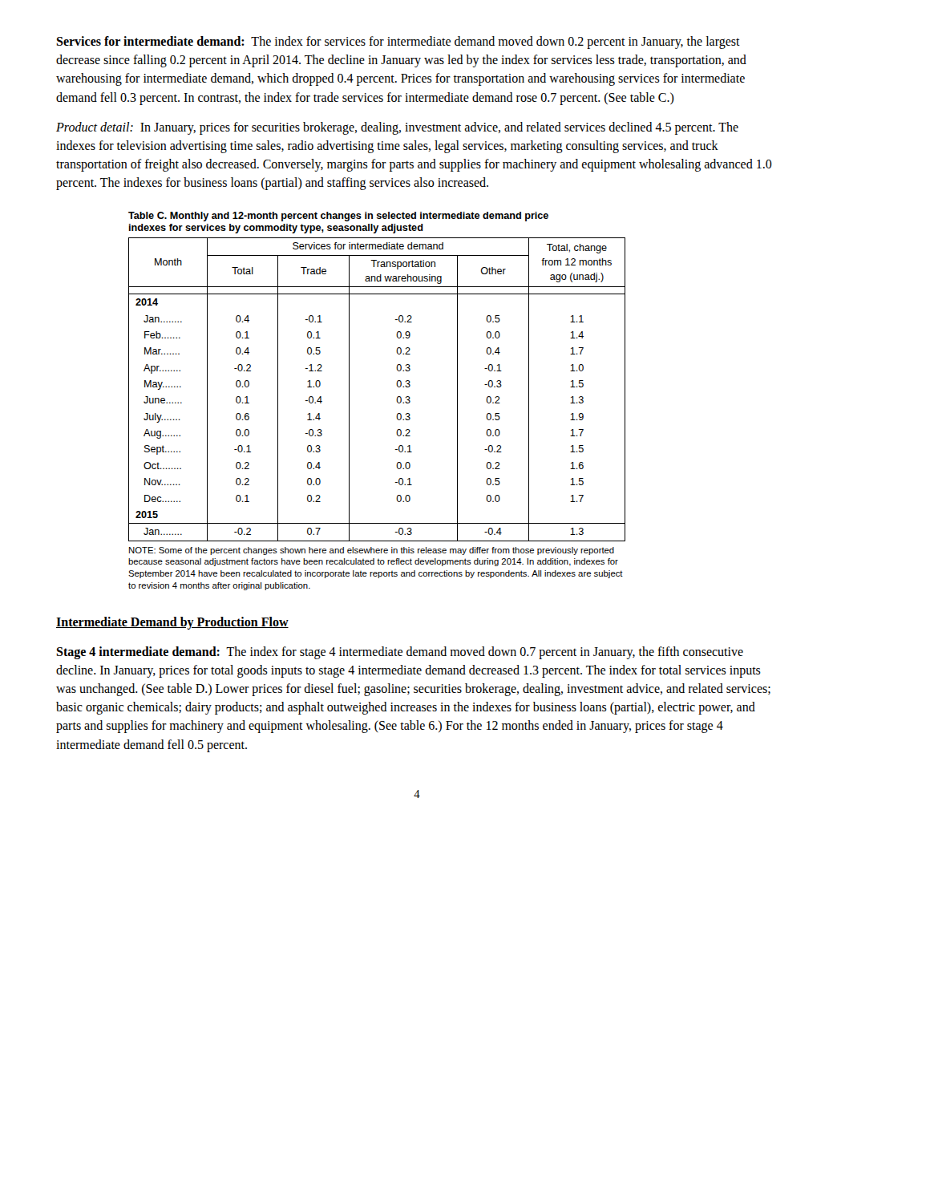Services for intermediate demand: The index for services for intermediate demand moved down 0.2 percent in January, the largest decrease since falling 0.2 percent in April 2014. The decline in January was led by the index for services less trade, transportation, and warehousing for intermediate demand, which dropped 0.4 percent. Prices for transportation and warehousing services for intermediate demand fell 0.3 percent. In contrast, the index for trade services for intermediate demand rose 0.7 percent. (See table C.)
Product detail: In January, prices for securities brokerage, dealing, investment advice, and related services declined 4.5 percent. The indexes for television advertising time sales, radio advertising time sales, legal services, marketing consulting services, and truck transportation of freight also decreased. Conversely, margins for parts and supplies for machinery and equipment wholesaling advanced 1.0 percent. The indexes for business loans (partial) and staffing services also increased.
Table C. Monthly and 12-month percent changes in selected intermediate demand price
indexes for services by commodity type, seasonally adjusted
| Month | Services for intermediate demand | Total, change from 12 months ago (unadj.) |
| --- | --- | --- |
| Total | Trade | Transportation and warehousing | Other |
| 2014 | | | | | |
| Jan........ | 0.4 | -0.1 | -0.2 | 0.5 | 1.1 |
| Feb....... | 0.1 | 0.1 | 0.9 | 0.0 | 1.4 |
| Mar....... | 0.4 | 0.5 | 0.2 | 0.4 | 1.7 |
| Apr........ | -0.2 | -1.2 | 0.3 | -0.1 | 1.0 |
| May....... | 0.0 | 1.0 | 0.3 | -0.3 | 1.5 |
| June...... | 0.1 | -0.4 | 0.3 | 0.2 | 1.3 |
| July....... | 0.6 | 1.4 | 0.3 | 0.5 | 1.9 |
| Aug....... | 0.0 | -0.3 | 0.2 | 0.0 | 1.7 |
| Sept...... | -0.1 | 0.3 | -0.1 | -0.2 | 1.5 |
| Oct........ | 0.2 | 0.4 | 0.0 | 0.2 | 1.6 |
| Nov....... | 0.2 | 0.0 | -0.1 | 0.5 | 1.5 |
| Dec....... | 0.1 | 0.2 | 0.0 | 0.0 | 1.7 |
| 2015 | | | | | |
| Jan........ | -0.2 | 0.7 | -0.3 | -0.4 | 1.3 |
NOTE: Some of the percent changes shown here and elsewhere in this release may differ from those previously reported because seasonal adjustment factors have been recalculated to reflect developments during 2014. In addition, indexes for September 2014 have been recalculated to incorporate late reports and corrections by respondents. All indexes are subject to revision 4 months after original publication.
Intermediate Demand by Production Flow
Stage 4 intermediate demand: The index for stage 4 intermediate demand moved down 0.7 percent in January, the fifth consecutive decline. In January, prices for total goods inputs to stage 4 intermediate demand decreased 1.3 percent. The index for total services inputs was unchanged. (See table D.) Lower prices for diesel fuel; gasoline; securities brokerage, dealing, investment advice, and related services; basic organic chemicals; dairy products; and asphalt outweighed increases in the indexes for business loans (partial), electric power, and parts and supplies for machinery and equipment wholesaling. (See table 6.) For the 12 months ended in January, prices for stage 4 intermediate demand fell 0.5 percent.
4